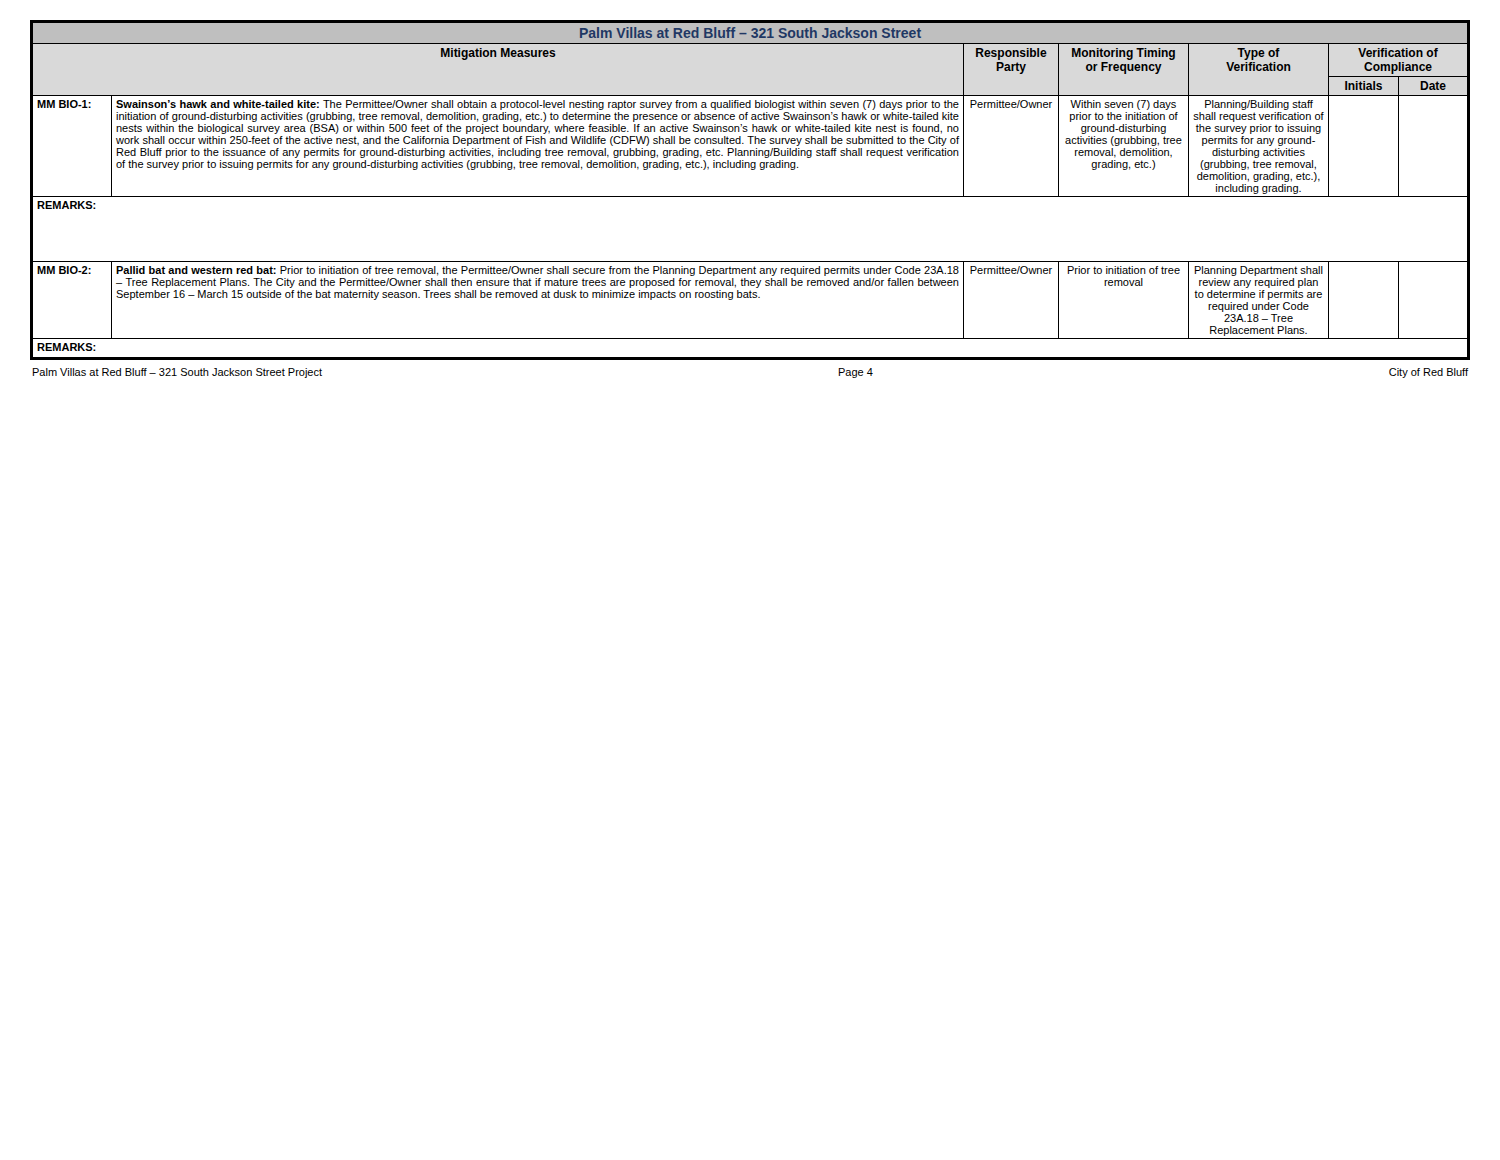| Palm Villas at Red Bluff – 321 South Jackson Street |
| Mitigation Measures | Responsible Party | Monitoring Timing or Frequency | Type of Verification | Verification of Compliance |
| Initials | Date |
| MM BIO-1: | Swainson’s hawk and white-tailed kite: The Permittee/Owner shall obtain a protocol-level nesting raptor survey from a qualified biologist within seven (7) days prior to the initiation of ground-disturbing activities (grubbing, tree removal, demolition, grading, etc.) to determine the presence or absence of active Swainson’s hawk or white-tailed kite nests within the biological survey area (BSA) or within 500 feet of the project boundary, where feasible. If an active Swainson’s hawk or white-tailed kite nest is found, no work shall occur within 250-feet of the active nest, and the California Department of Fish and Wildlife (CDFW) shall be consulted. The survey shall be submitted to the City of Red Bluff prior to the issuance of any permits for ground-disturbing activities, including tree removal, grubbing, grading, etc. Planning/Building staff shall request verification of the survey prior to issuing permits for any ground-disturbing activities (grubbing, tree removal, demolition, grading, etc.), including grading. | Permittee/Owner | Within seven (7) days prior to the initiation of ground-disturbing activities (grubbing, tree removal, demolition, grading, etc.) | Planning/Building staff shall request verification of the survey prior to issuing permits for any ground-disturbing activities (grubbing, tree removal, demolition, grading, etc.), including grading. | | |
| REMARKS: |
| MM BIO-2: | Pallid bat and western red bat: Prior to initiation of tree removal, the Permittee/Owner shall secure from the Planning Department any required permits under Code 23A.18 – Tree Replacement Plans. The City and the Permittee/Owner shall then ensure that if mature trees are proposed for removal, they shall be removed and/or fallen between September 16 – March 15 outside of the bat maternity season. Trees shall be removed at dusk to minimize impacts on roosting bats. | Permittee/Owner | Prior to initiation of tree removal | Planning Department shall review any required plan to determine if permits are required under Code 23A.18 – Tree Replacement Plans. | | |
| REMARKS: |
Palm Villas at Red Bluff – 321 South Jackson Street Project Page 4 City of Red Bluff